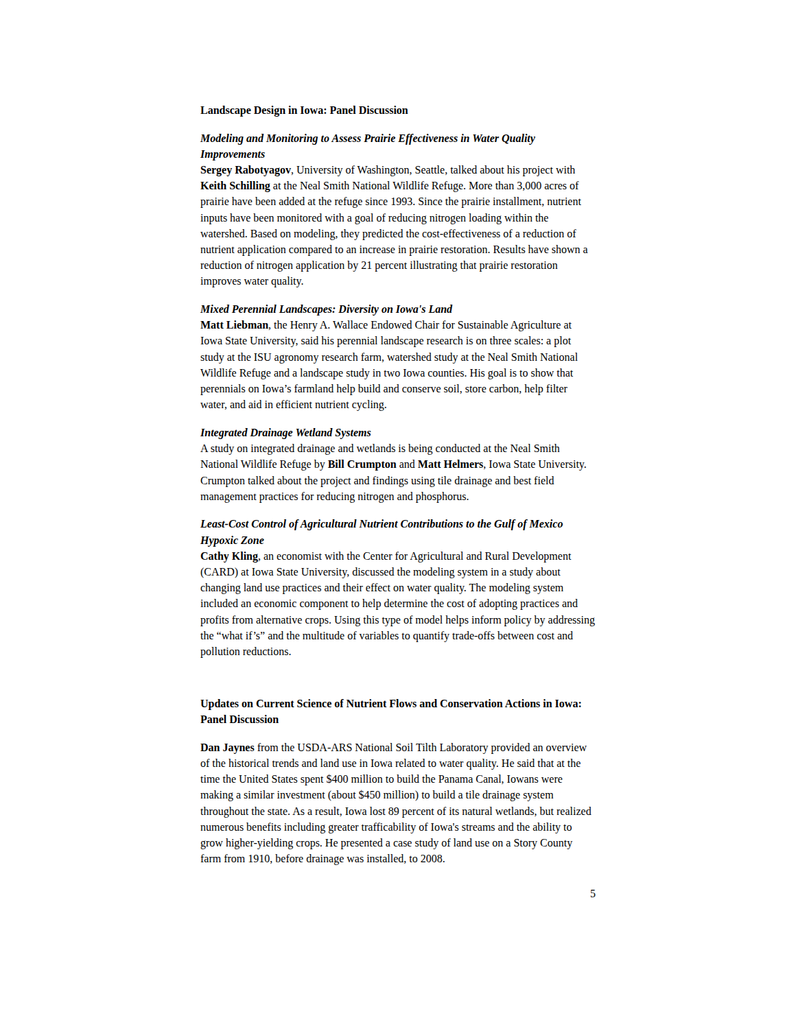Landscape Design in Iowa: Panel Discussion
Modeling and Monitoring to Assess Prairie Effectiveness in Water Quality Improvements
Sergey Rabotyagov, University of Washington, Seattle, talked about his project with Keith Schilling at the Neal Smith National Wildlife Refuge. More than 3,000 acres of prairie have been added at the refuge since 1993. Since the prairie installment, nutrient inputs have been monitored with a goal of reducing nitrogen loading within the watershed. Based on modeling, they predicted the cost-effectiveness of a reduction of nutrient application compared to an increase in prairie restoration. Results have shown a reduction of nitrogen application by 21 percent illustrating that prairie restoration improves water quality.
Mixed Perennial Landscapes: Diversity on Iowa's Land
Matt Liebman, the Henry A. Wallace Endowed Chair for Sustainable Agriculture at Iowa State University, said his perennial landscape research is on three scales: a plot study at the ISU agronomy research farm, watershed study at the Neal Smith National Wildlife Refuge and a landscape study in two Iowa counties. His goal is to show that perennials on Iowa’s farmland help build and conserve soil, store carbon, help filter water, and aid in efficient nutrient cycling.
Integrated Drainage Wetland Systems
A study on integrated drainage and wetlands is being conducted at the Neal Smith National Wildlife Refuge by Bill Crumpton and Matt Helmers, Iowa State University. Crumpton talked about the project and findings using tile drainage and best field management practices for reducing nitrogen and phosphorus.
Least-Cost Control of Agricultural Nutrient Contributions to the Gulf of Mexico Hypoxic Zone
Cathy Kling, an economist with the Center for Agricultural and Rural Development (CARD) at Iowa State University, discussed the modeling system in a study about changing land use practices and their effect on water quality. The modeling system included an economic component to help determine the cost of adopting practices and profits from alternative crops. Using this type of model helps inform policy by addressing the “what if’s” and the multitude of variables to quantify trade-offs between cost and pollution reductions.
Updates on Current Science of Nutrient Flows and Conservation Actions in Iowa: Panel Discussion
Dan Jaynes from the USDA-ARS National Soil Tilth Laboratory provided an overview of the historical trends and land use in Iowa related to water quality. He said that at the time the United States spent $400 million to build the Panama Canal, Iowans were making a similar investment (about $450 million) to build a tile drainage system throughout the state. As a result, Iowa lost 89 percent of its natural wetlands, but realized numerous benefits including greater trafficability of Iowa's streams and the ability to grow higher-yielding crops. He presented a case study of land use on a Story County farm from 1910, before drainage was installed, to 2008.
5